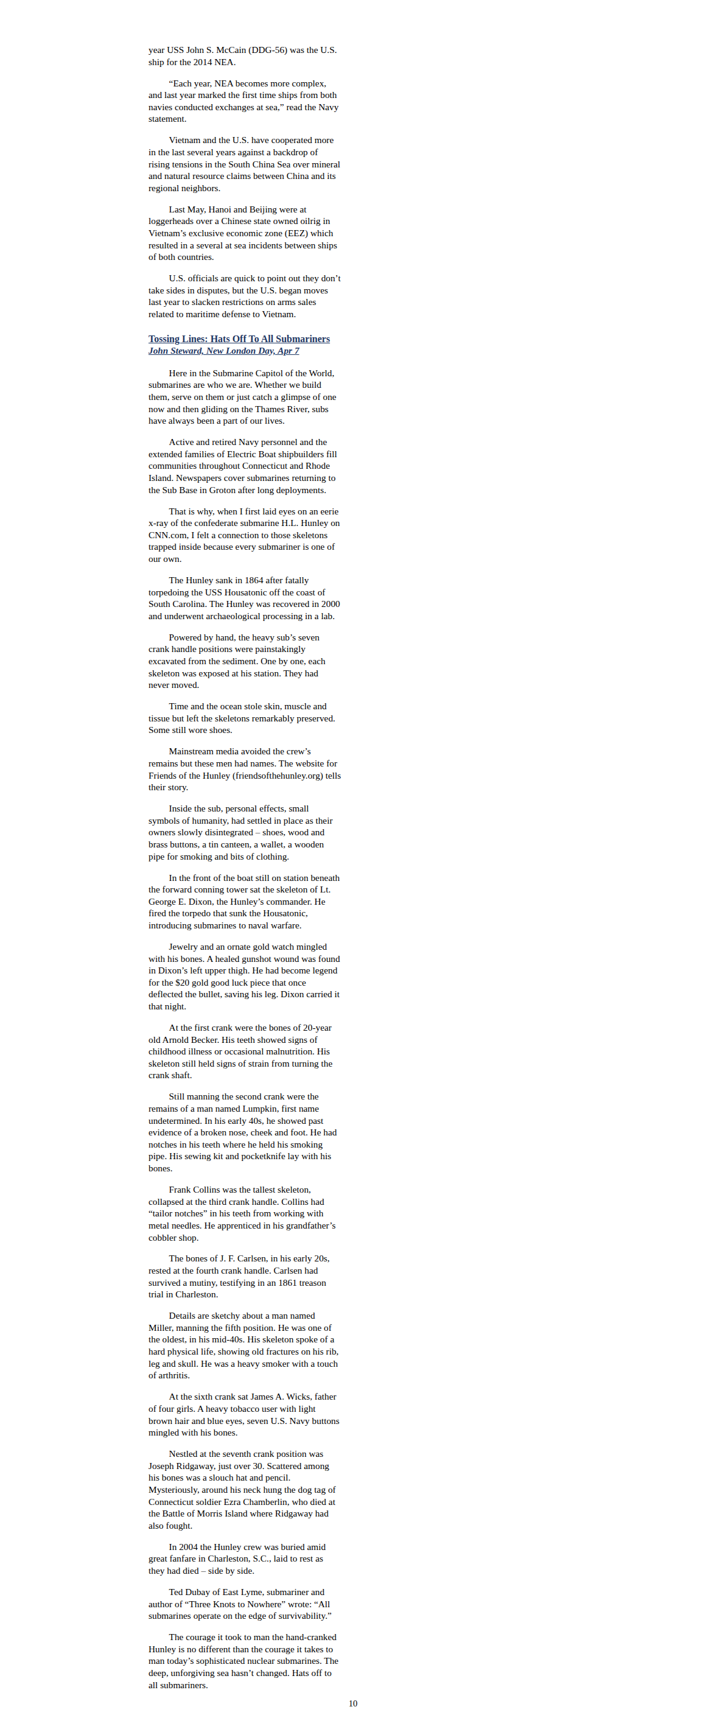year USS John S. McCain (DDG-56) was the U.S. ship for the 2014 NEA.
“Each year, NEA becomes more complex, and last year marked the first time ships from both navies conducted exchanges at sea,” read the Navy statement.
Vietnam and the U.S. have cooperated more in the last several years against a backdrop of rising tensions in the South China Sea over mineral and natural resource claims between China and its regional neighbors.
Last May, Hanoi and Beijing were at loggerheads over a Chinese state owned oilrig in Vietnam’s exclusive economic zone (EEZ) which resulted in a several at sea incidents between ships of both countries.
U.S. officials are quick to point out they don’t take sides in disputes, but the U.S. began moves last year to slacken restrictions on arms sales related to maritime defense to Vietnam.
Tossing Lines: Hats Off To All Submariners
John Steward, New London Day, Apr 7
Here in the Submarine Capitol of the World, submarines are who we are. Whether we build them, serve on them or just catch a glimpse of one now and then gliding on the Thames River, subs have always been a part of our lives.
Active and retired Navy personnel and the extended families of Electric Boat shipbuilders fill communities throughout Connecticut and Rhode Island. Newspapers cover submarines returning to the Sub Base in Groton after long deployments.
That is why, when I first laid eyes on an eerie x-ray of the confederate submarine H.L. Hunley on CNN.com, I felt a connection to those skeletons trapped inside because every submariner is one of our own.
The Hunley sank in 1864 after fatally torpedoing the USS Housatonic off the coast of South Carolina. The Hunley was recovered in 2000 and underwent archaeological processing in a lab.
Powered by hand, the heavy sub’s seven crank handle positions were painstakingly excavated from the sediment. One by one, each skeleton was exposed at his station. They had never moved.
Time and the ocean stole skin, muscle and tissue but left the skeletons remarkably preserved. Some still wore shoes.
Mainstream media avoided the crew’s remains but these men had names. The website for Friends of the Hunley (friendsofthehunley.org) tells their story.
Inside the sub, personal effects, small symbols of humanity, had settled in place as their owners slowly disintegrated – shoes, wood and brass buttons, a tin canteen, a wallet, a wooden pipe for smoking and bits of clothing.
In the front of the boat still on station beneath the forward conning tower sat the skeleton of Lt. George E. Dixon, the Hunley’s commander. He fired the torpedo that sunk the Housatonic, introducing submarines to naval warfare.
Jewelry and an ornate gold watch mingled with his bones. A healed gunshot wound was found in Dixon’s left upper thigh. He had become legend for the $20 gold good luck piece that once deflected the bullet, saving his leg. Dixon carried it that night.
At the first crank were the bones of 20-year old Arnold Becker. His teeth showed signs of childhood illness or occasional malnutrition. His skeleton still held signs of strain from turning the crank shaft.
Still manning the second crank were the remains of a man named Lumpkin, first name undetermined. In his early 40s, he showed past evidence of a broken nose, cheek and foot. He had notches in his teeth where he held his smoking pipe. His sewing kit and pocketknife lay with his bones.
Frank Collins was the tallest skeleton, collapsed at the third crank handle. Collins had “tailor notches” in his teeth from working with metal needles. He apprenticed in his grandfather’s cobbler shop.
The bones of J. F. Carlsen, in his early 20s, rested at the fourth crank handle. Carlsen had survived a mutiny, testifying in an 1861 treason trial in Charleston.
Details are sketchy about a man named Miller, manning the fifth position. He was one of the oldest, in his mid-40s. His skeleton spoke of a hard physical life, showing old fractures on his rib, leg and skull. He was a heavy smoker with a touch of arthritis.
At the sixth crank sat James A. Wicks, father of four girls. A heavy tobacco user with light brown hair and blue eyes, seven U.S. Navy buttons mingled with his bones.
Nestled at the seventh crank position was Joseph Ridgaway, just over 30. Scattered among his bones was a slouch hat and pencil. Mysteriously, around his neck hung the dog tag of Connecticut soldier Ezra Chamberlin, who died at the Battle of Morris Island where Ridgaway had also fought.
In 2004 the Hunley crew was buried amid great fanfare in Charleston, S.C., laid to rest as they had died – side by side.
Ted Dubay of East Lyme, submariner and author of “Three Knots to Nowhere” wrote: “All submarines operate on the edge of survivability.”
The courage it took to man the hand-cranked Hunley is no different than the courage it takes to man today’s sophisticated nuclear submarines. The deep, unforgiving sea hasn’t changed. Hats off to all submariners.
10